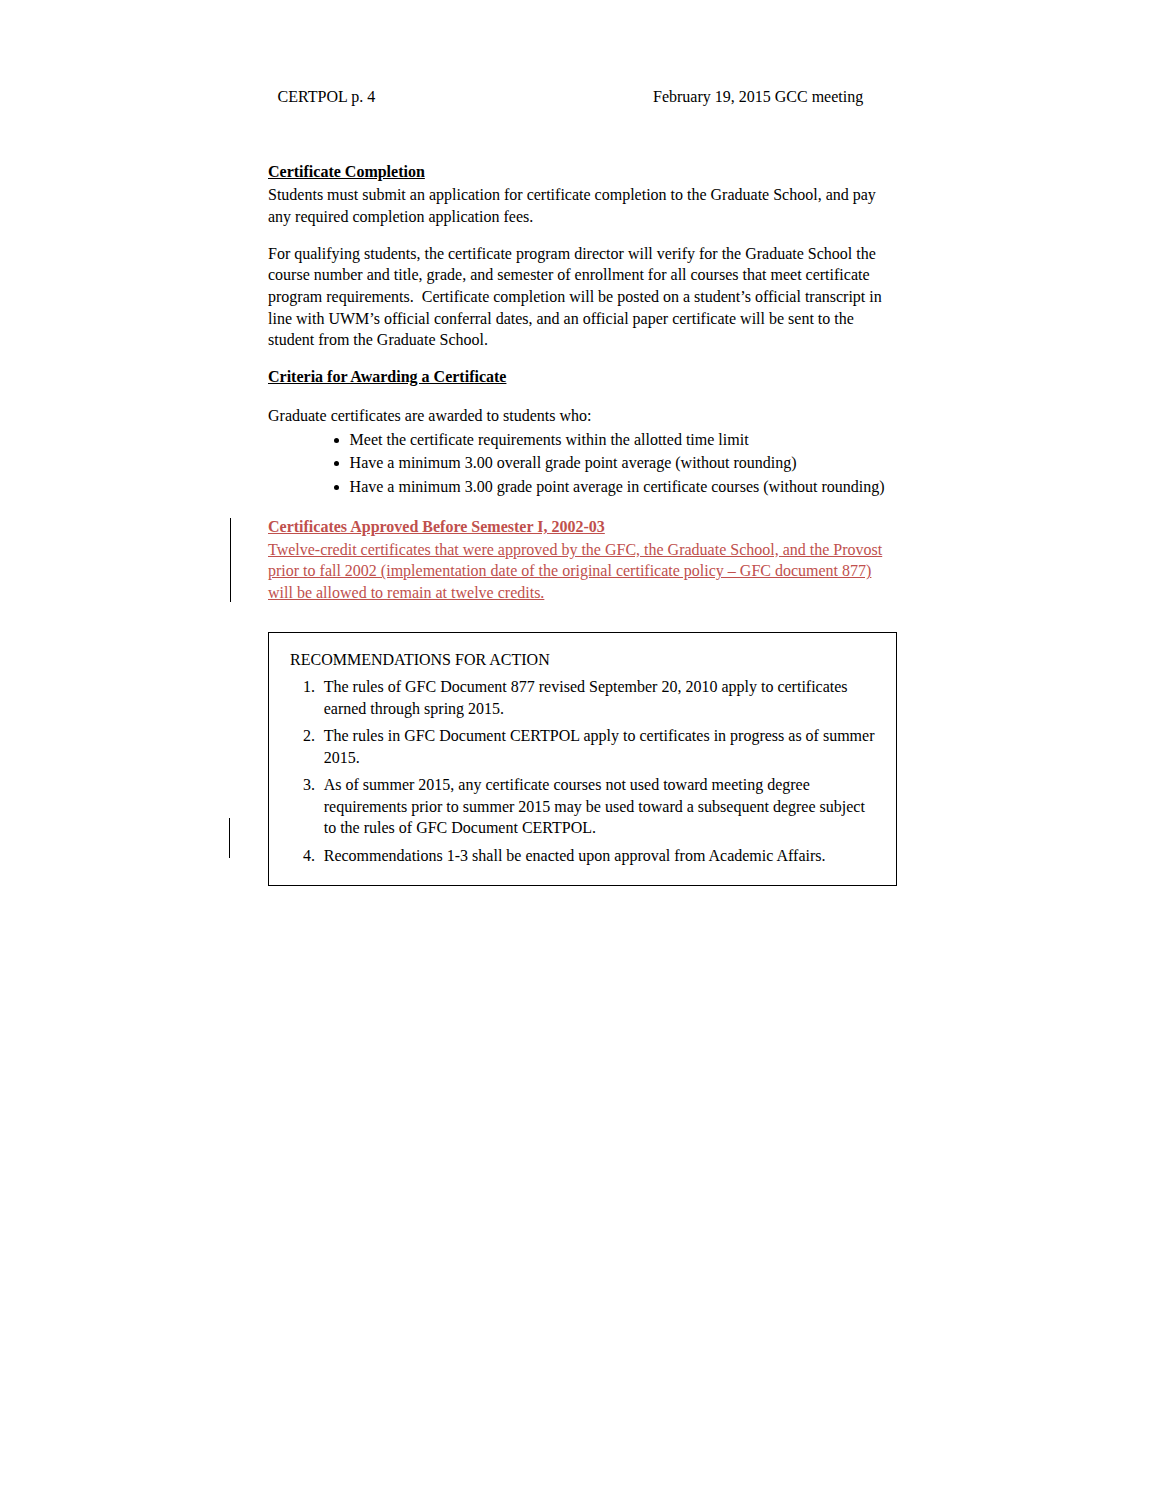CERTPOL p. 4
February 19, 2015 GCC meeting
Certificate Completion
Students must submit an application for certificate completion to the Graduate School, and pay any required completion application fees.
For qualifying students, the certificate program director will verify for the Graduate School the course number and title, grade, and semester of enrollment for all courses that meet certificate program requirements. Certificate completion will be posted on a student’s official transcript in line with UWM’s official conferral dates, and an official paper certificate will be sent to the student from the Graduate School.
Criteria for Awarding a Certificate
Graduate certificates are awarded to students who:
Meet the certificate requirements within the allotted time limit
Have a minimum 3.00 overall grade point average (without rounding)
Have a minimum 3.00 grade point average in certificate courses (without rounding)
Certificates Approved Before Semester I, 2002-03
Twelve-credit certificates that were approved by the GFC, the Graduate School, and the Provost prior to fall 2002 (implementation date of the original certificate policy – GFC document 877) will be allowed to remain at twelve credits.
RECOMMENDATIONS FOR ACTION
The rules of GFC Document 877 revised September 20, 2010 apply to certificates earned through spring 2015.
The rules in GFC Document CERTPOL apply to certificates in progress as of summer 2015.
As of summer 2015, any certificate courses not used toward meeting degree requirements prior to summer 2015 may be used toward a subsequent degree subject to the rules of GFC Document CERTPOL.
Recommendations 1-3 shall be enacted upon approval from Academic Affairs.